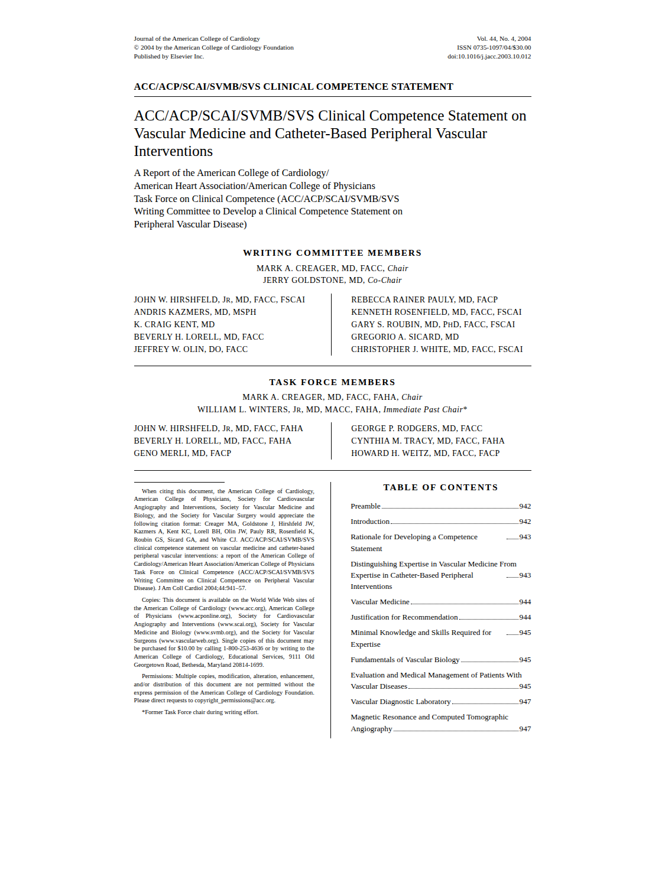Journal of the American College of Cardiology
© 2004 by the American College of Cardiology Foundation
Published by Elsevier Inc.
Vol. 44, No. 4, 2004
ISSN 0735-1097/04/$30.00
doi:10.1016/j.jacc.2003.10.012
ACC/ACP/SCAI/SVMB/SVS CLINICAL COMPETENCE STATEMENT
ACC/ACP/SCAI/SVMB/SVS Clinical Competence Statement on Vascular Medicine and Catheter-Based Peripheral Vascular Interventions
A Report of the American College of Cardiology/
American Heart Association/American College of Physicians
Task Force on Clinical Competence (ACC/ACP/SCAI/SVMB/SVS
Writing Committee to Develop a Clinical Competence Statement on
Peripheral Vascular Disease)
WRITING COMMITTEE MEMBERS
MARK A. CREAGER, MD, FACC, Chair
JERRY GOLDSTONE, MD, Co-Chair
JOHN W. HIRSHFELD, JR, MD, FACC, FSCAI
ANDRIS KAZMERS, MD, MSPH
K. CRAIG KENT, MD
BEVERLY H. LORELL, MD, FACC
JEFFREY W. OLIN, DO, FACC
REBECCA RAINER PAULY, MD, FACP
KENNETH ROSENFIELD, MD, FACC, FSCAI
GARY S. ROUBIN, MD, PHD, FACC, FSCAI
GREGORIO A. SICARD, MD
CHRISTOPHER J. WHITE, MD, FACC, FSCAI
TASK FORCE MEMBERS
MARK A. CREAGER, MD, FACC, FAHA, Chair
WILLIAM L. WINTERS, JR, MD, MACC, FAHA, Immediate Past Chair*
JOHN W. HIRSHFELD, JR, MD, FACC, FAHA
BEVERLY H. LORELL, MD, FACC, FAHA
GENO MERLI, MD, FACP
GEORGE P. RODGERS, MD, FACC
CYNTHIA M. TRACY, MD, FACC, FAHA
HOWARD H. WEITZ, MD, FACC, FACP
When citing this document, the American College of Cardiology, American College of Physicians, Society for Cardiovascular Angiography and Interventions, Society for Vascular Medicine and Biology, and the Society for Vascular Surgery would appreciate the following citation format: Creager MA, Goldstone J, Hirshfeld JW, Kazmers A, Kent KC, Lorell BH, Olin JW, Pauly RR, Rosenfield K, Roubin GS, Sicard GA, and White CJ. ACC/ACP/SCAI/SVMB/SVS clinical competence statement on vascular medicine and catheter-based peripheral vascular interventions: a report of the American College of Cardiology/American Heart Association/American College of Physicians Task Force on Clinical Competence (ACC/ACP/SCAI/SVMB/SVS Writing Committee on Clinical Competence on Peripheral Vascular Disease). J Am Coll Cardiol 2004;44:941–57.
Copies: This document is available on the World Wide Web sites of the American College of Cardiology (www.acc.org), American College of Physicians (www.acponline.org), Society for Cardiovascular Angiography and Interventions (www.scai.org), Society for Vascular Medicine and Biology (www.svmb.org), and the Society for Vascular Surgeons (www.vascularweb.org). Single copies of this document may be purchased for $10.00 by calling 1-800-253-4636 or by writing to the American College of Cardiology, Educational Services, 9111 Old Georgetown Road, Bethesda, Maryland 20814-1699.
Permissions: Multiple copies, modification, alteration, enhancement, and/or distribution of this document are not permitted without the express permission of the American College of Cardiology Foundation. Please direct requests to copyright_permissions@acc.org.
*Former Task Force chair during writing effort.
TABLE OF CONTENTS
Preamble 942
Introduction 942
Rationale for Developing a Competence Statement 943
Distinguishing Expertise in Vascular Medicine From
Expertise in Catheter-Based Peripheral Interventions 943
Vascular Medicine 944
Justification for Recommendation 944
Minimal Knowledge and Skills Required for Expertise 945
Fundamentals of Vascular Biology 945
Evaluation and Medical Management of Patients With
Vascular Diseases 945
Vascular Diagnostic Laboratory 947
Magnetic Resonance and Computed Tomographic
Angiography 947